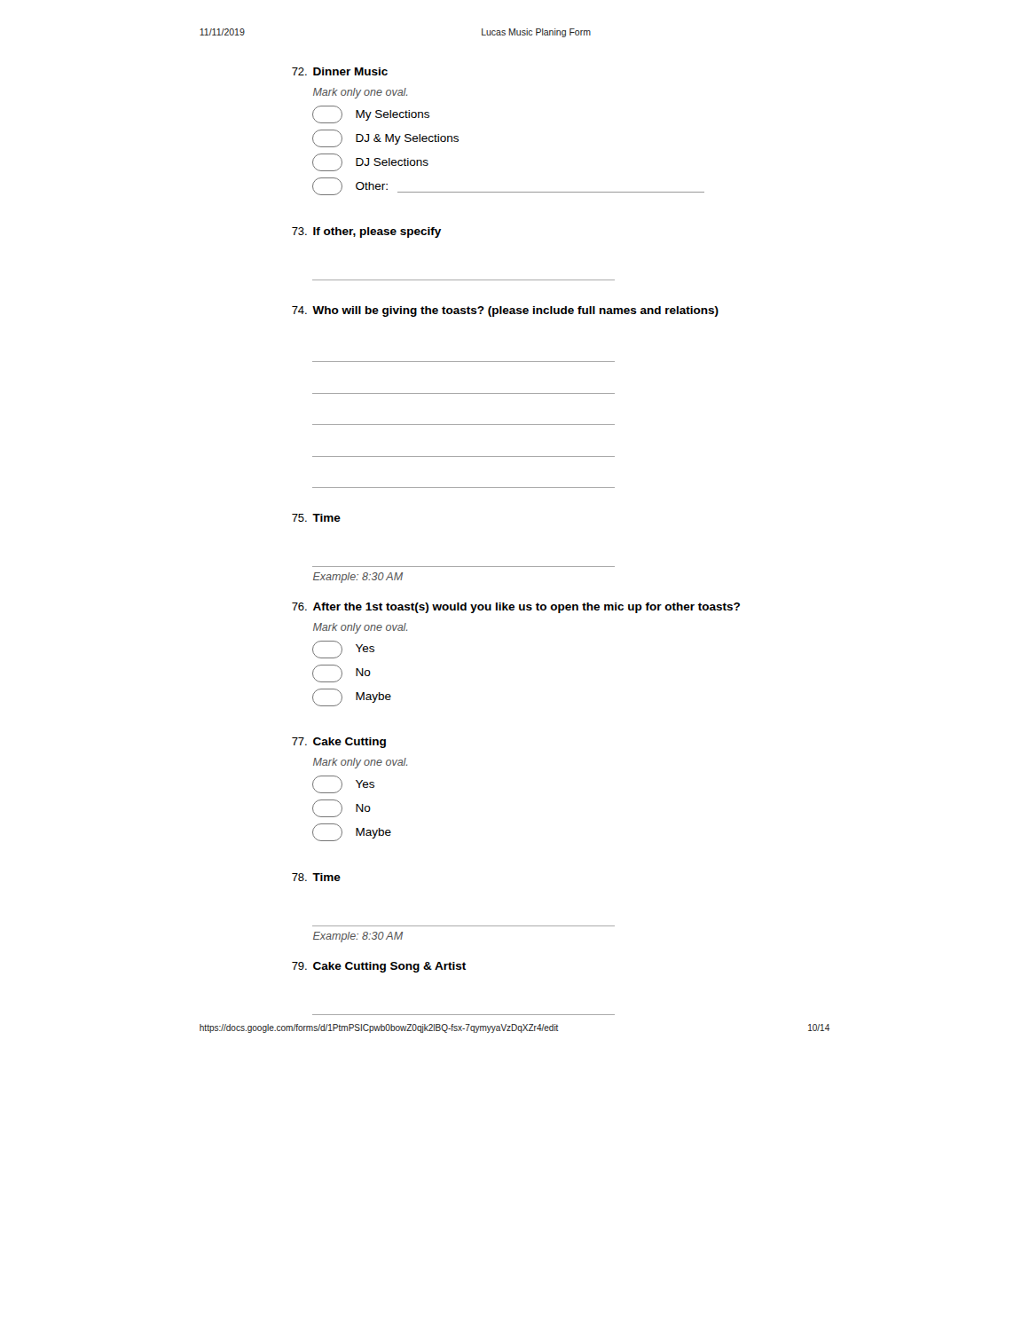11/11/2019
Lucas Music Planing Form
72. Dinner Music
Mark only one oval.
My Selections
DJ & My Selections
DJ Selections
Other:
73. If other, please specify
74. Who will be giving the toasts? (please include full names and relations)
75. Time
Example: 8:30 AM
76. After the 1st toast(s) would you like us to open the mic up for other toasts?
Mark only one oval.
Yes
No
Maybe
77. Cake Cutting
Mark only one oval.
Yes
No
Maybe
78. Time
Example: 8:30 AM
79. Cake Cutting Song & Artist
https://docs.google.com/forms/d/1PtmPSICpwb0bowZ0qjk2lBQ-fsx-7qymyyaVzDqXZr4/edit
10/14